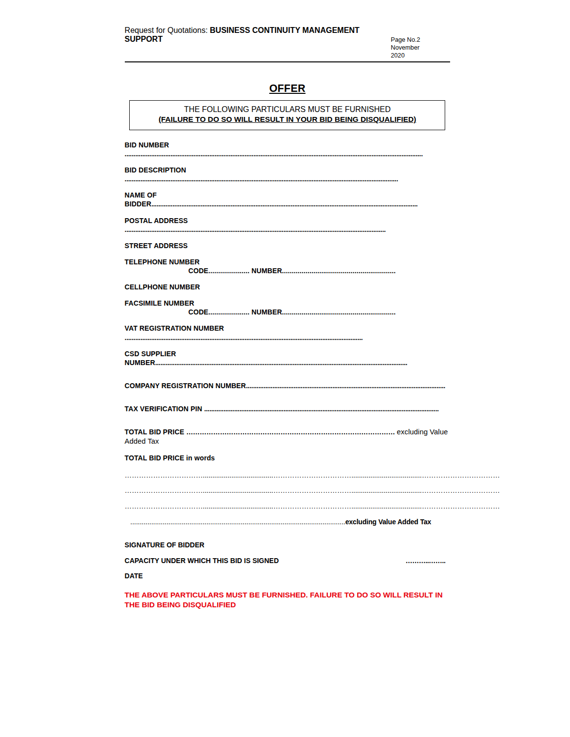Request for Quotations: BUSINESS CONTINUITY MANAGEMENT SUPPORT
Page No.2
November 2020
OFFER
THE FOLLOWING PARTICULARS MUST BE FURNISHED
(FAILURE TO DO SO WILL RESULT IN YOUR BID BEING DISQUALIFIED)
BID NUMBER .........................................................................................................................................................................
BID DESCRIPTION ...........................................................................................................................................................
NAME OF BIDDER.......................................................................................................................................................
POSTAL ADDRESS ....................................................................................................................................................
STREET ADDRESS
TELEPHONE NUMBER CODE..................... NUMBER..........................................................
CELLPHONE NUMBER
FACSIMILE NUMBER CODE..................... NUMBER..........................................................
VAT REGISTRATION NUMBER .......................................................................................................................................
CSD SUPPLIER NUMBER...............................................................................................................................................
COMPANY REGISTRATION NUMBER.................................................................................................................
TAX VERIFICATION PIN .....................................................................................................................................
TOTAL BID PRICE ………………………………………………………………………………… excluding Value Added Tax
TOTAL BID PRICE in words
…………………………….....................................…………………………….....................................……………………………
…………………………….....................................…………………………….....................................……………………………
…………………………….....................................…………………………….....................................……………………………
.................................................................................................................excluding Value Added Tax
SIGNATURE OF BIDDER
CAPACITY UNDER WHICH THIS BID IS SIGNED ………..……..
DATE
THE ABOVE PARTICULARS MUST BE FURNISHED. FAILURE TO DO SO WILL RESULT IN THE BID BEING DISQUALIFIED